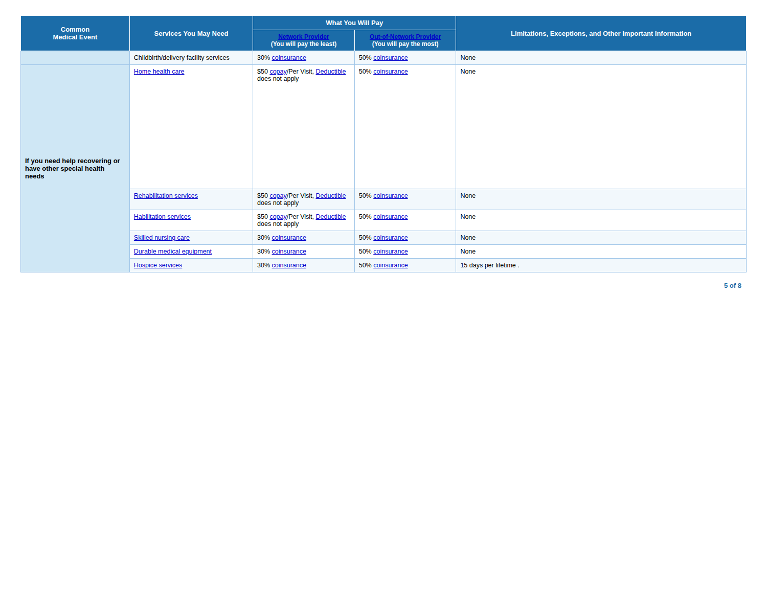| Common Medical Event | Services You May Need | What You Will Pay | Limitations, Exceptions, and Other Important Information |
| --- | --- | --- | --- |
| Network Provider (You will pay the least) | Out-of-Network Provider (You will pay the most) |
| | Childbirth/delivery facility services | 30% coinsurance | 50% coinsurance | None |
| If you need help recovering or have other special health needs | Home health care | $50 copay /Per Visit, Deductible does not apply | 50% coinsurance | None |
| Rehabilitation services | $50 copay /Per Visit, Deductible does not apply | 50% coinsurance | None |
| Habilitation services | $50 copay /Per Visit, Deductible does not apply | 50% coinsurance | None |
| Skilled nursing care | 30% coinsurance | 50% coinsurance | None |
| Durable medical equipment | 30% coinsurance | 50% coinsurance | None |
| Hospice services | 30% coinsurance | 50% coinsurance | 15 days per lifetime . |
5 of 8